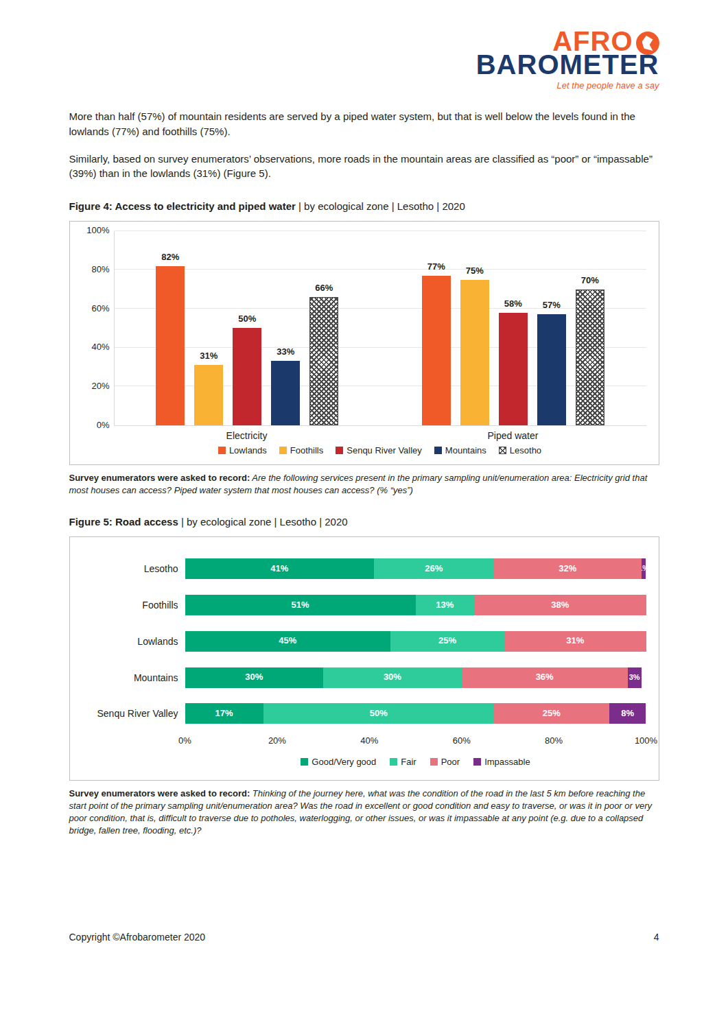AFRO BAROMETER Let the people have a say
More than half (57%) of mountain residents are served by a piped water system, but that is well below the levels found in the lowlands (77%) and foothills (75%).
Similarly, based on survey enumerators’ observations, more roads in the mountain areas are classified as “poor” or “impassable” (39%) than in the lowlands (31%) (Figure 5).
Figure 4: Access to electricity and piped water | by ecological zone | Lesotho | 2020
100% 80% 60% 40% 20% 0%
82%
31%
50%
33%
66%
77%
75%
58%
57%
70%
Electricity Piped water
Lowlands Foothills Senqu River Valley Mountains Lesotho
Survey enumerators were asked to record: Are the following services present in the primary sampling unit/enumeration area: Electricity grid that most houses can access? Piped water system that most houses can access? (% “yes”)
Figure 5: Road access | by ecological zone | Lesotho | 2020
Lesotho
41%
26%
32%
1%
Foothills
51%
13%
38%
Lowlands
45%
25%
31%
Mountains
30%
30%
36%
3%
Senqu River Valley
17%
50%
25%
8%
0% 20% 40% 60% 80% 100%
Good/Very good Fair Poor Impassable
Survey enumerators were asked to record: Thinking of the journey here, what was the condition of the road in the last 5 km before reaching the start point of the primary sampling unit/enumeration area? Was the road in excellent or good condition and easy to traverse, or was it in poor or very poor condition, that is, difficult to traverse due to potholes, waterlogging, or other issues, or was it impassable at any point (e.g. due to a collapsed bridge, fallen tree, flooding, etc.)?
Copyright ©Afrobarometer 2020 4